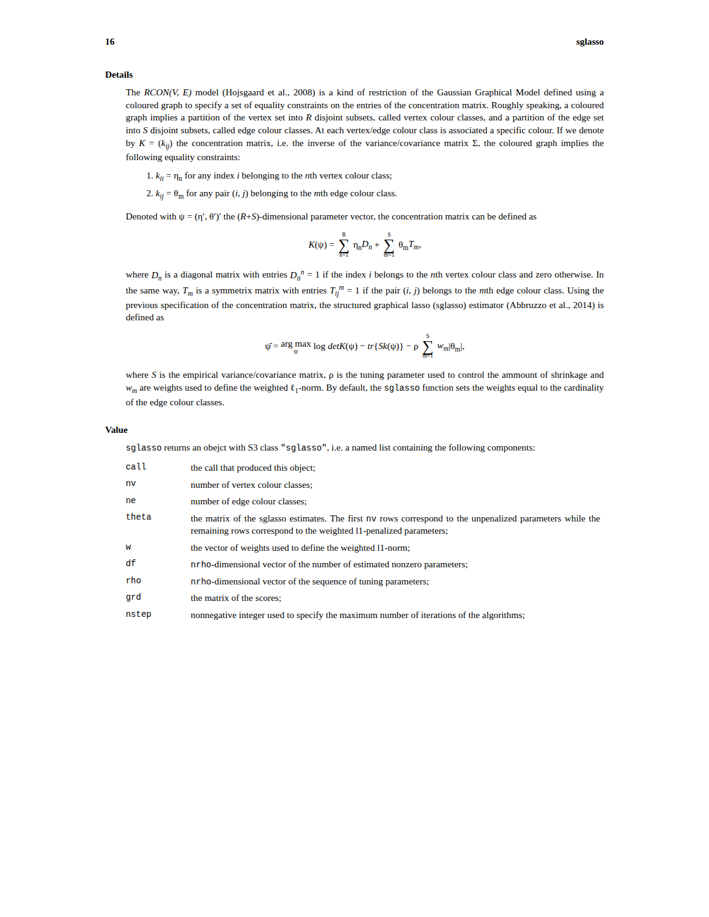16 sglasso
Details
The RCON(V, E) model (Hojsgaard et al., 2008) is a kind of restriction of the Gaussian Graphical Model defined using a coloured graph to specify a set of equality constraints on the entries of the concentration matrix. Roughly speaking, a coloured graph implies a partition of the vertex set into R disjoint subsets, called vertex colour classes, and a partition of the edge set into S disjoint subsets, called edge colour classes. At each vertex/edge colour class is associated a specific colour. If we denote by K = (kij) the concentration matrix, i.e. the inverse of the variance/covariance matrix Σ, the coloured graph implies the following equality constraints:
kii = ηn for any index i belonging to the nth vertex colour class;
kij = θm for any pair (i, j) belonging to the mth edge colour class.
Denoted with ψ = (η′, θ′)′ the (R+S)-dimensional parameter vector, the concentration matrix can be defined as
K(ψ) = R∑n=1 ηnDn + S∑m=1 θmTm,
where Dn is a diagonal matrix with entries Dii n = 1 if the index i belongs to the nth vertex colour class and zero otherwise. In the same way, Tm is a symmetrix matrix with entries Tij m = 1 if the pair (i, j) belongs to the mth edge colour class. Using the previous specification of the concentration matrix, the structured graphical lasso (sglasso) estimator (Abbruzzo et al., 2014) is defined as
ψ̂ = arg max ψ log detK(ψ) − tr{Sk(ψ)} − ρ S∑m=1 wm|θm|,
where S is the empirical variance/covariance matrix, ρ is the tuning parameter used to control the ammount of shrinkage and wm are weights used to define the weighted ℓ1-norm. By default, the sglasso function sets the weights equal to the cardinality of the edge colour classes.
Value
sglasso returns an obejct with S3 class "sglasso", i.e. a named list containing the following components:
| call | the call that produced this object; |
| nv | number of vertex colour classes; |
| ne | number of edge colour classes; |
| theta | the matrix of the sglasso estimates. The first nv rows correspond to the unpenalized parameters while the remaining rows correspond to the weighted l1-penalized parameters; |
| w | the vector of weights used to define the weighted l1-norm; |
| df | nrho -dimensional vector of the number of estimated nonzero parameters; |
| rho | nrho -dimensional vector of the sequence of tuning parameters; |
| grd | the matrix of the scores; |
| nstep | nonnegative integer used to specify the maximum number of iterations of the algorithms; |